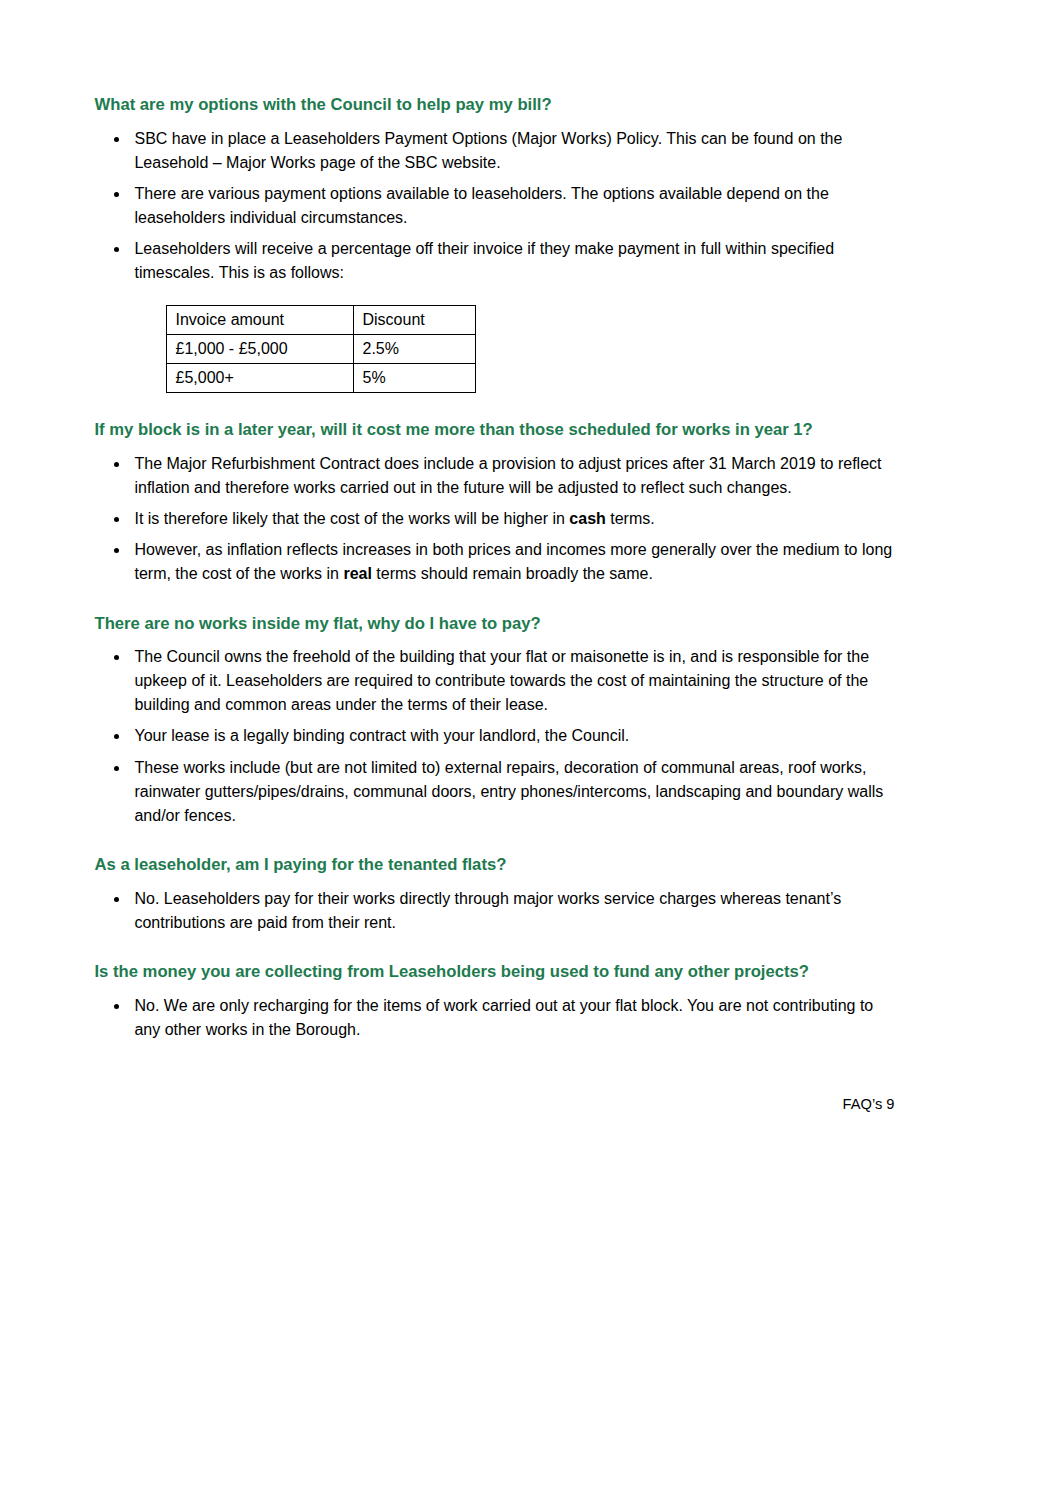What are my options with the Council to help pay my bill?
SBC have in place a Leaseholders Payment Options (Major Works) Policy. This can be found on the Leasehold – Major Works page of the SBC website.
There are various payment options available to leaseholders. The options available depend on the leaseholders individual circumstances.
Leaseholders will receive a percentage off their invoice if they make payment in full within specified timescales. This is as follows:
| Invoice amount | Discount |
| £1,000 - £5,000 | 2.5% |
| £5,000+ | 5% |
If my block is in a later year, will it cost me more than those scheduled for works in year 1?
The Major Refurbishment Contract does include a provision to adjust prices after 31 March 2019 to reflect inflation and therefore works carried out in the future will be adjusted to reflect such changes.
It is therefore likely that the cost of the works will be higher in cash terms.
However, as inflation reflects increases in both prices and incomes more generally over the medium to long term, the cost of the works in real terms should remain broadly the same.
There are no works inside my flat, why do I have to pay?
The Council owns the freehold of the building that your flat or maisonette is in, and is responsible for the upkeep of it. Leaseholders are required to contribute towards the cost of maintaining the structure of the building and common areas under the terms of their lease.
Your lease is a legally binding contract with your landlord, the Council.
These works include (but are not limited to) external repairs, decoration of communal areas, roof works, rainwater gutters/pipes/drains, communal doors, entry phones/intercoms, landscaping and boundary walls and/or fences.
As a leaseholder, am I paying for the tenanted flats?
No. Leaseholders pay for their works directly through major works service charges whereas tenant’s contributions are paid from their rent.
Is the money you are collecting from Leaseholders being used to fund any other projects?
No. We are only recharging for the items of work carried out at your flat block. You are not contributing to any other works in the Borough.
FAQ’s 9